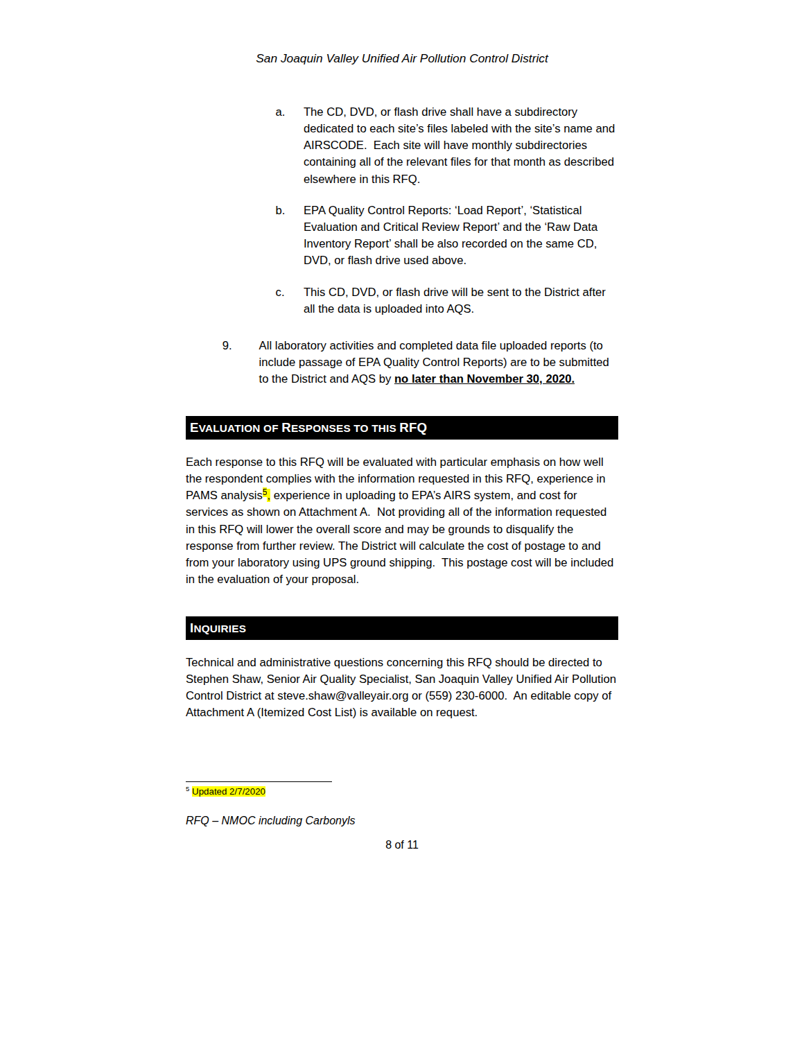San Joaquin Valley Unified Air Pollution Control District
a. The CD, DVD, or flash drive shall have a subdirectory dedicated to each site’s files labeled with the site’s name and AIRSCODE. Each site will have monthly subdirectories containing all of the relevant files for that month as described elsewhere in this RFQ.
b. EPA Quality Control Reports: ‘Load Report’, ‘Statistical Evaluation and Critical Review Report’ and the ‘Raw Data Inventory Report’ shall be also recorded on the same CD, DVD, or flash drive used above.
c. This CD, DVD, or flash drive will be sent to the District after all the data is uploaded into AQS.
9. All laboratory activities and completed data file uploaded reports (to include passage of EPA Quality Control Reports) are to be submitted to the District and AQS by no later than November 30, 2020.
EVALUATION OF RESPONSES TO THIS RFQ
Each response to this RFQ will be evaluated with particular emphasis on how well the respondent complies with the information requested in this RFQ, experience in PAMS analysis5, experience in uploading to EPA’s AIRS system, and cost for services as shown on Attachment A. Not providing all of the information requested in this RFQ will lower the overall score and may be grounds to disqualify the response from further review. The District will calculate the cost of postage to and from your laboratory using UPS ground shipping. This postage cost will be included in the evaluation of your proposal.
INQUIRIES
Technical and administrative questions concerning this RFQ should be directed to Stephen Shaw, Senior Air Quality Specialist, San Joaquin Valley Unified Air Pollution Control District at steve.shaw@valleyair.org or (559) 230-6000. An editable copy of Attachment A (Itemized Cost List) is available on request.
5 Updated 2/7/2020
RFQ – NMOC including Carbonyls
8 of 11